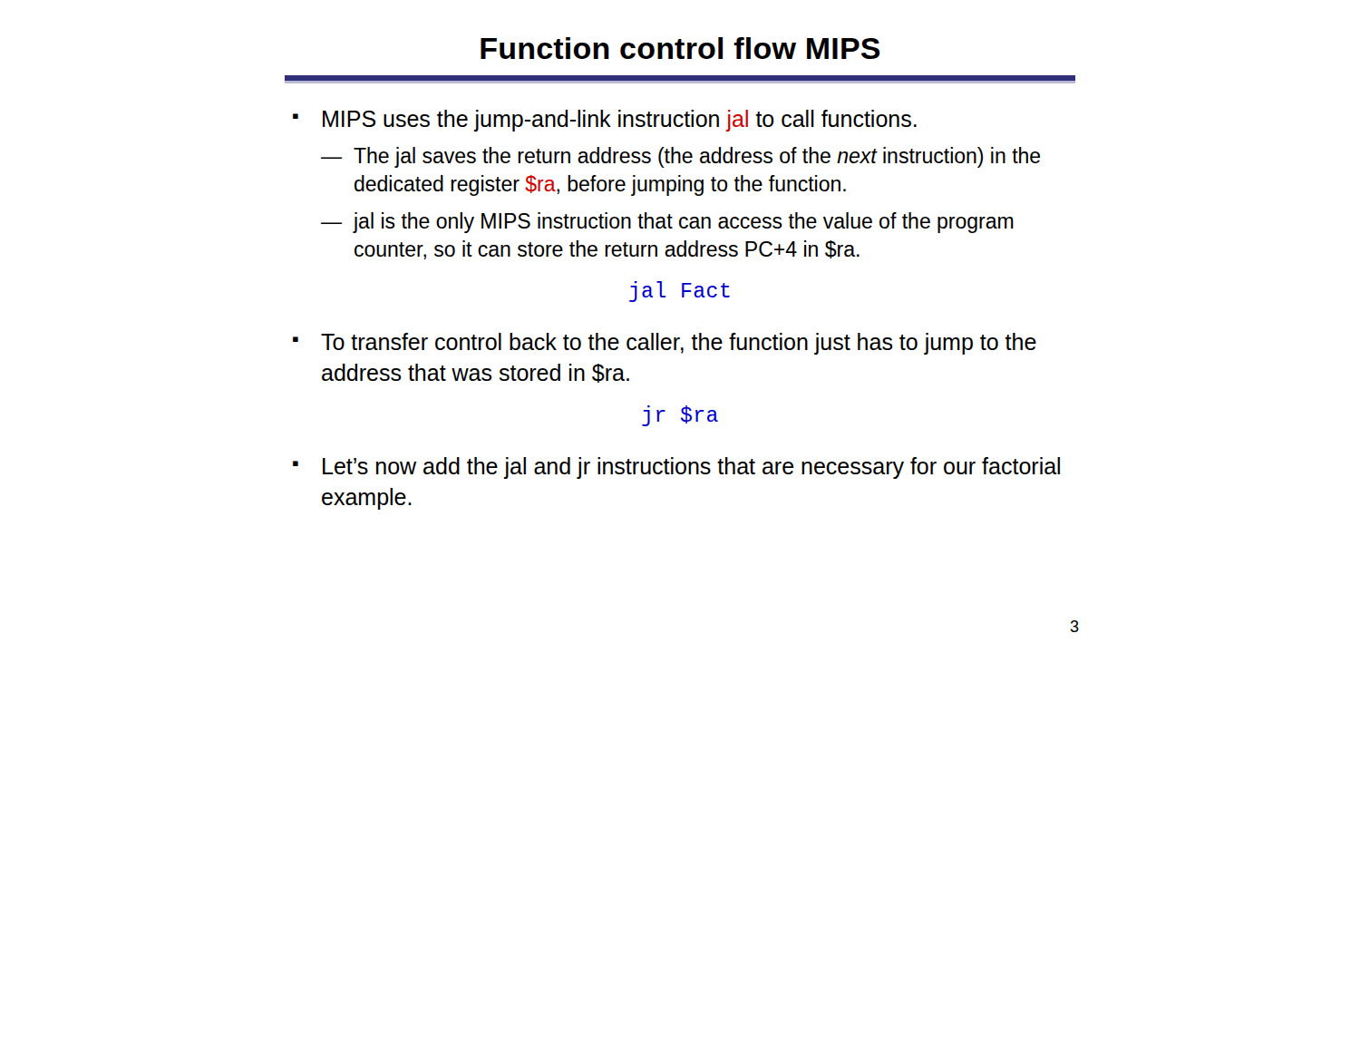Function control flow MIPS
MIPS uses the jump-and-link instruction jal to call functions.
The jal saves the return address (the address of the next instruction) in the dedicated register $ra, before jumping to the function.
jal is the only MIPS instruction that can access the value of the program counter, so it can store the return address PC+4 in $ra.
jal Fact
To transfer control back to the caller, the function just has to jump to the address that was stored in $ra.
jr $ra
Let’s now add the jal and jr instructions that are necessary for our factorial example.
3